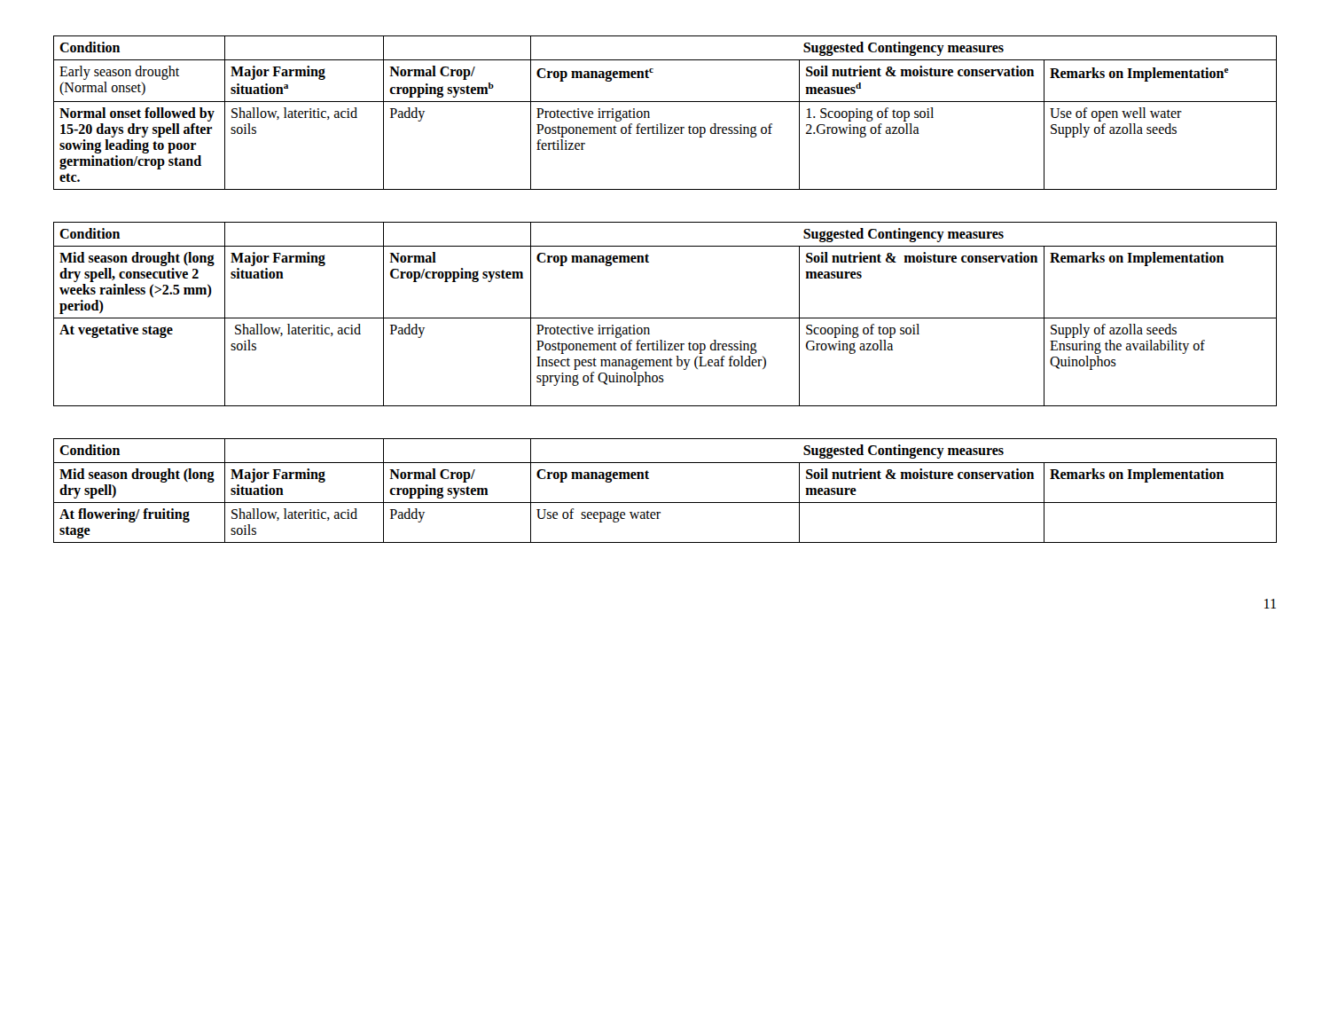| Condition | | | Suggested Contingency measures |
| Early season drought (Normal onset) | Major Farming situation a | Normal Crop/ cropping system b | Crop management c | Soil nutrient & moisture conservation measues d | Remarks on Implementation e |
| Normal onset followed by 15-20 days dry spell after sowing leading to poor germination/crop stand etc. | Shallow, lateritic, acid soils | Paddy | Protective irrigation Postponement of fertilizer top dressing of fertilizer | 1. Scooping of top soil 2.Growing of azolla | Use of open well water Supply of azolla seeds |
| Condition | | | Suggested Contingency measures |
| Mid season drought (long dry spell, consecutive 2 weeks rainless (>2.5 mm) period) | Major Farming situation | Normal Crop/cropping system | Crop management | Soil nutrient & moisture conservation measures | Remarks on Implementation |
| At vegetative stage | Shallow, lateritic, acid soils | Paddy | Protective irrigation Postponement of fertilizer top dressing Insect pest management by (Leaf folder) sprying of Quinolphos | Scooping of top soil Growing azolla | Supply of azolla seeds Ensuring the availability of Quinolphos |
| Condition | | | Suggested Contingency measures |
| Mid season drought (long dry spell) | Major Farming situation | Normal Crop/ cropping system | Crop management | Soil nutrient & moisture conservation measure | Remarks on Implementation |
| At flowering/ fruiting stage | Shallow, lateritic, acid soils | Paddy | Use of seepage water | | |
11